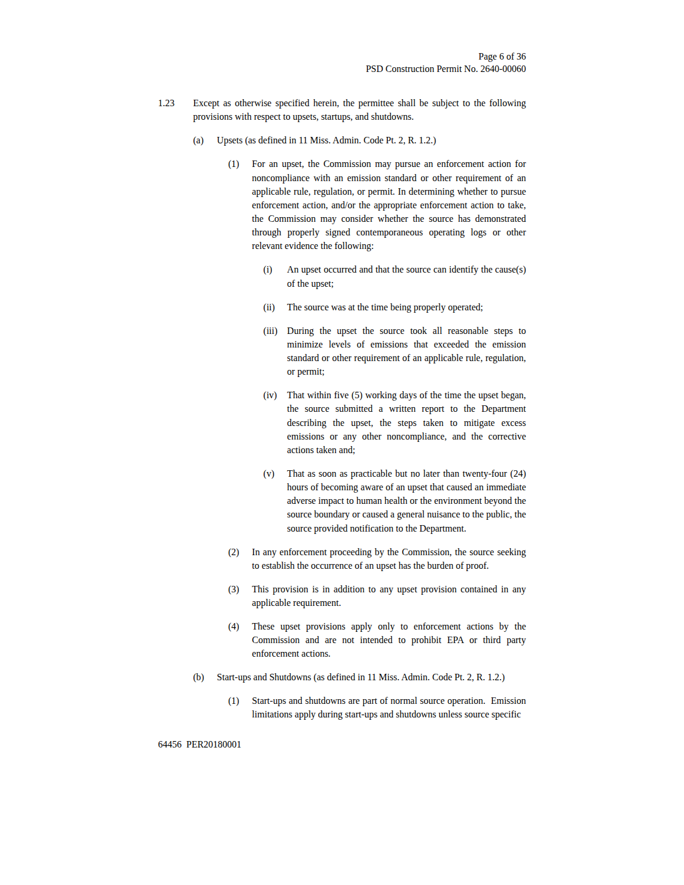Page 6 of 36
PSD Construction Permit No. 2640-00060
1.23
Except as otherwise specified herein, the permittee shall be subject to the following provisions with respect to upsets, startups, and shutdowns.
(a)
Upsets (as defined in 11 Miss. Admin. Code Pt. 2, R. 1.2.)
(1)
For an upset, the Commission may pursue an enforcement action for noncompliance with an emission standard or other requirement of an applicable rule, regulation, or permit. In determining whether to pursue enforcement action, and/or the appropriate enforcement action to take, the Commission may consider whether the source has demonstrated through properly signed contemporaneous operating logs or other relevant evidence the following:
(i)
An upset occurred and that the source can identify the cause(s) of the upset;
(ii)
The source was at the time being properly operated;
(iii)
During the upset the source took all reasonable steps to minimize levels of emissions that exceeded the emission standard or other requirement of an applicable rule, regulation, or permit;
(iv)
That within five (5) working days of the time the upset began, the source submitted a written report to the Department describing the upset, the steps taken to mitigate excess emissions or any other noncompliance, and the corrective actions taken and;
(v)
That as soon as practicable but no later than twenty-four (24) hours of becoming aware of an upset that caused an immediate adverse impact to human health or the environment beyond the source boundary or caused a general nuisance to the public, the source provided notification to the Department.
(2)
In any enforcement proceeding by the Commission, the source seeking to establish the occurrence of an upset has the burden of proof.
(3)
This provision is in addition to any upset provision contained in any applicable requirement.
(4)
These upset provisions apply only to enforcement actions by the Commission and are not intended to prohibit EPA or third party enforcement actions.
(b)
Start-ups and Shutdowns (as defined in 11 Miss. Admin. Code Pt. 2, R. 1.2.)
(1)
Start-ups and shutdowns are part of normal source operation. Emission limitations apply during start-ups and shutdowns unless source specific
64456 PER20180001